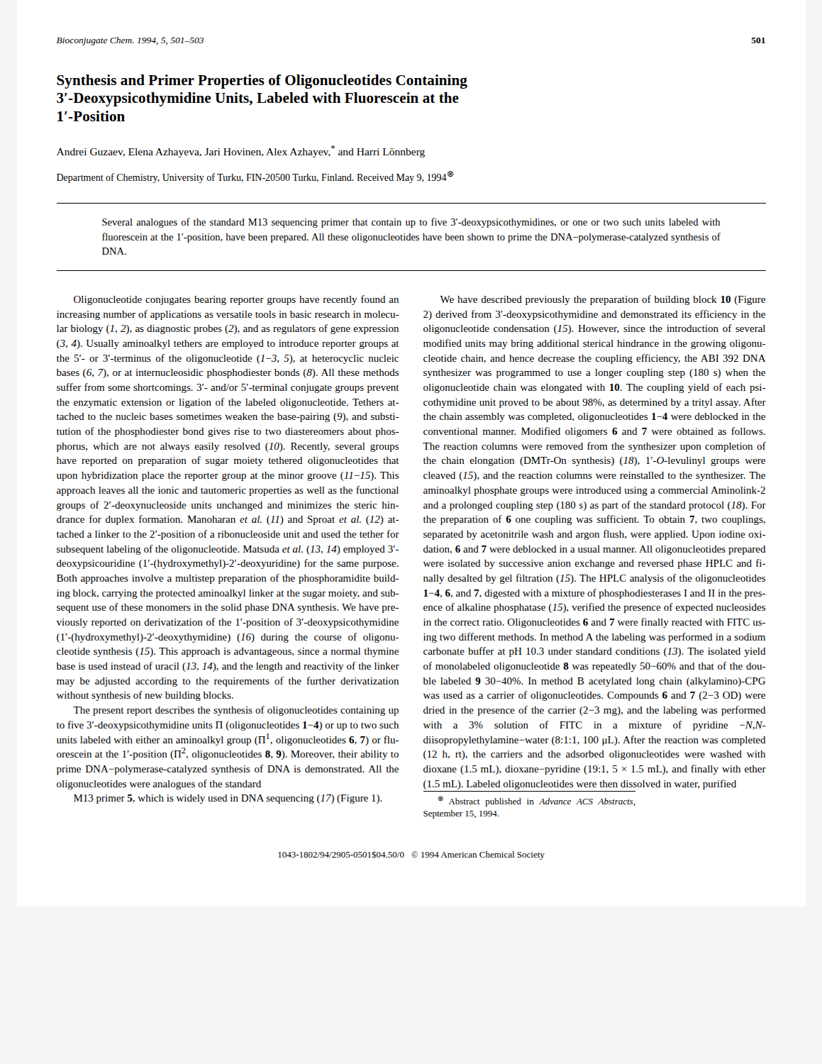Bioconjugate Chem. 1994, 5, 501–503 501
Synthesis and Primer Properties of Oligonucleotides Containing
3′-Deoxypsicothymidine Units, Labeled with Fluorescein at the
1′-Position
Andrei Guzaev, Elena Azhayeva, Jari Hovinen, Alex Azhayev,* and Harri Lönnberg
Department of Chemistry, University of Turku, FIN-20500 Turku, Finland. Received May 9, 1994⊗
Several analogues of the standard M13 sequencing primer that contain up to five 3′-deoxypsicothymidines, or one or two such units labeled with fluorescein at the 1′-position, have been prepared. All these oligonucleotides have been shown to prime the DNA−polymerase-catalyzed synthesis of DNA.
Oligonucleotide conjugates bearing reporter groups have recently found an increasing number of applications as versatile tools in basic research in molecular biology (1, 2), as diagnostic probes (2), and as regulators of gene expression (3, 4). Usually aminoalkyl tethers are employed to introduce reporter groups at the 5′- or 3′-terminus of the oligonucleotide (1−3, 5), at heterocyclic nucleic bases (6, 7), or at internucleosidic phosphodiester bonds (8). All these methods suffer from some shortcomings. 3′- and/or 5′-terminal conjugate groups prevent the enzymatic extension or ligation of the labeled oligonucleotide. Tethers attached to the nucleic bases sometimes weaken the base-pairing (9), and substitution of the phosphodiester bond gives rise to two diastereomers about phosphorus, which are not always easily resolved (10). Recently, several groups have reported on preparation of sugar moiety tethered oligonucleotides that upon hybridization place the reporter group at the minor groove (11−15). This approach leaves all the ionic and tautomeric properties as well as the functional groups of 2′-deoxynucleoside units unchanged and minimizes the steric hindrance for duplex formation. Manoharan et al. (11) and Sproat et al. (12) attached a linker to the 2′-position of a ribonucleoside unit and used the tether for subsequent labeling of the oligonucleotide. Matsuda et al. (13, 14) employed 3′-deoxypsicouridine (1′-(hydroxymethyl)-2′-deoxyuridine) for the same purpose. Both approaches involve a multistep preparation of the phosphoramidite building block, carrying the protected aminoalkyl linker at the sugar moiety, and subsequent use of these monomers in the solid phase DNA synthesis. We have previously reported on derivatization of the 1′-position of 3′-deoxypsicothymidine (1′-(hydroxymethyl)-2′-deoxythymidine) (16) during the course of oligonucleotide synthesis (15). This approach is advantageous, since a normal thymine base is used instead of uracil (13, 14), and the length and reactivity of the linker may be adjusted according to the requirements of the further derivatization without synthesis of new building blocks.
The present report describes the synthesis of oligonucleotides containing up to five 3′-deoxypsicothymidine units Π (oligonucleotides 1−4) or up to two such units labeled with either an aminoalkyl group (Π1, oligonucleotides 6, 7) or fluorescein at the 1′-position (Π2, oligonucleotides 8, 9). Moreover, their ability to prime DNA−polymerase-catalyzed synthesis of DNA is demonstrated. All the oligonucleotides were analogues of the standard
M13 primer 5, which is widely used in DNA sequencing (17) (Figure 1).
We have described previously the preparation of building block 10 (Figure 2) derived from 3′-deoxypsicothymidine and demonstrated its efficiency in the oligonucleotide condensation (15). However, since the introduction of several modified units may bring additional sterical hindrance in the growing oligonucleotide chain, and hence decrease the coupling efficiency, the ABI 392 DNA synthesizer was programmed to use a longer coupling step (180 s) when the oligonucleotide chain was elongated with 10. The coupling yield of each psicothymidine unit proved to be about 98%, as determined by a trityl assay. After the chain assembly was completed, oligonucleotides 1−4 were deblocked in the conventional manner. Modified oligomers 6 and 7 were obtained as follows. The reaction columns were removed from the synthesizer upon completion of the chain elongation (DMTr-On synthesis) (18), 1′-O-levulinyl groups were cleaved (15), and the reaction columns were reinstalled to the synthesizer. The aminoalkyl phosphate groups were introduced using a commercial Aminolink-2 and a prolonged coupling step (180 s) as part of the standard protocol (18). For the preparation of 6 one coupling was sufficient. To obtain 7, two couplings, separated by acetonitrile wash and argon flush, were applied. Upon iodine oxidation, 6 and 7 were deblocked in a usual manner. All oligonucleotides prepared were isolated by successive anion exchange and reversed phase HPLC and finally desalted by gel filtration (15). The HPLC analysis of the oligonucleotides 1−4, 6, and 7, digested with a mixture of phosphodiesterases I and II in the presence of alkaline phosphatase (15), verified the presence of expected nucleosides in the correct ratio. Oligonucleotides 6 and 7 were finally reacted with FITC using two different methods. In method A the labeling was performed in a sodium carbonate buffer at pH 10.3 under standard conditions (13). The isolated yield of monolabeled oligonucleotide 8 was repeatedly 50−60% and that of the double labeled 9 30−40%. In method B acetylated long chain (alkylamino)-CPG was used as a carrier of oligonucleotides. Compounds 6 and 7 (2−3 OD) were dried in the presence of the carrier (2−3 mg), and the labeling was performed with a 3% solution of FITC in a mixture of pyridine −N,N-diisopropylethylamine−water (8:1:1, 100 μL). After the reaction was completed (12 h, rt), the carriers and the adsorbed oligonucleotides were washed with dioxane (1.5 mL), dioxane−pyridine (19:1, 5 × 1.5 mL), and finally with ether (1.5 mL). Labeled oligonucleotides were then dissolved in water, purified
⊗ Abstract published in Advance ACS Abstracts, September 15, 1994.
1043-1802/94/2905-0501$04.50/0 © 1994 American Chemical Society